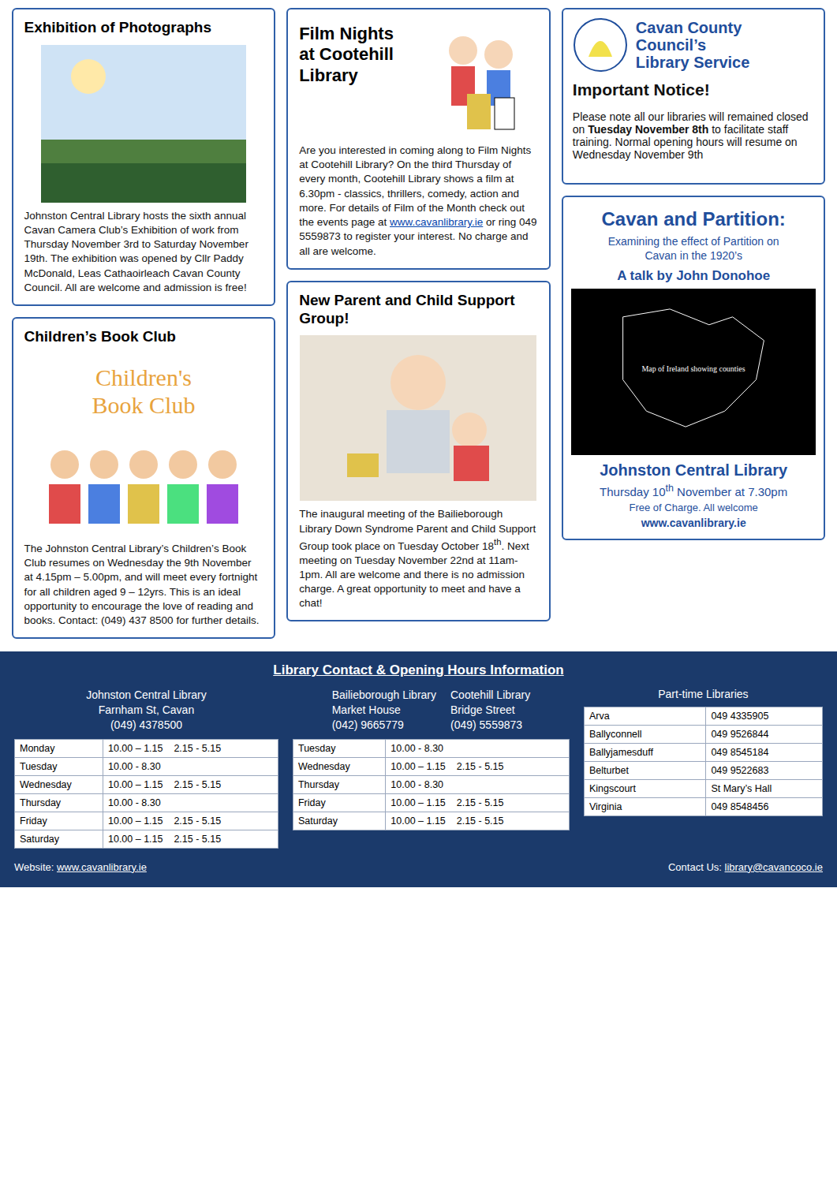Exhibition of Photographs
Johnston Central Library hosts the sixth annual Cavan Camera Club’s Exhibition of work from Thursday November 3rd to Saturday November 19th. The exhibition was opened by Cllr Paddy McDonald, Leas Cathaoirleach Cavan County Council. All are welcome and admission is free!
Children’s Book Club
The Johnston Central Library’s Children’s Book Club resumes on Wednesday the 9th November at 4.15pm – 5.00pm, and will meet every fortnight for all children aged 9 – 12yrs. This is an ideal opportunity to encourage the love of reading and books. Contact: (049) 437 8500 for further details.
Film Nights at Cootehill Library
Are you interested in coming along to Film Nights at Cootehill Library? On the third Thursday of every month, Cootehill Library shows a film at 6.30pm - classics, thrillers, comedy, action and more. For details of Film of the Month check out the events page at www.cavanlibrary.ie or ring 049 5559873 to register your interest. No charge and all are welcome.
New Parent and Child Support Group!
The inaugural meeting of the Bailieborough Library Down Syndrome Parent and Child Support Group took place on Tuesday October 18th. Next meeting on Tuesday November 22nd at 11am-1pm. All are welcome and there is no admission charge. A great opportunity to meet and have a chat!
Cavan County Council’s
Library Service
Important Notice!
Please note all our libraries will remained closed on Tuesday November 8th to facilitate staff training. Normal opening hours will resume on Wednesday November 9th
Cavan and Partition:
Examining the effect of Partition on
Cavan in the 1920’s
A talk by John Donohoe
Johnston Central Library
Thursday 10th November at 7.30pm
Free of Charge. All welcome
www.cavanlibrary.ie
Library Contact & Opening Hours Information
Johnston Central Library
Farnham St, Cavan
(049) 4378500
| Monday | 10.00 – 1.15 2.15 - 5.15 |
| Tuesday | 10.00 - 8.30 |
| Wednesday | 10.00 – 1.15 2.15 - 5.15 |
| Thursday | 10.00 - 8.30 |
| Friday | 10.00 – 1.15 2.15 - 5.15 |
| Saturday | 10.00 – 1.15 2.15 - 5.15 |
Bailieborough Library
Market House
(042) 9665779
Cootehill Library
Bridge Street
(049) 5559873
| Tuesday | 10.00 - 8.30 |
| Wednesday | 10.00 – 1.15 2.15 - 5.15 |
| Thursday | 10.00 - 8.30 |
| Friday | 10.00 – 1.15 2.15 - 5.15 |
| Saturday | 10.00 – 1.15 2.15 - 5.15 |
Part-time Libraries
| Arva | 049 4335905 |
| Ballyconnell | 049 9526844 |
| Ballyjamesduff | 049 8545184 |
| Belturbet | 049 9522683 |
| Kingscourt | St Mary’s Hall |
| Virginia | 049 8548456 |
Website: www.cavanlibrary.ie
Contact Us: library@cavancoco.ie